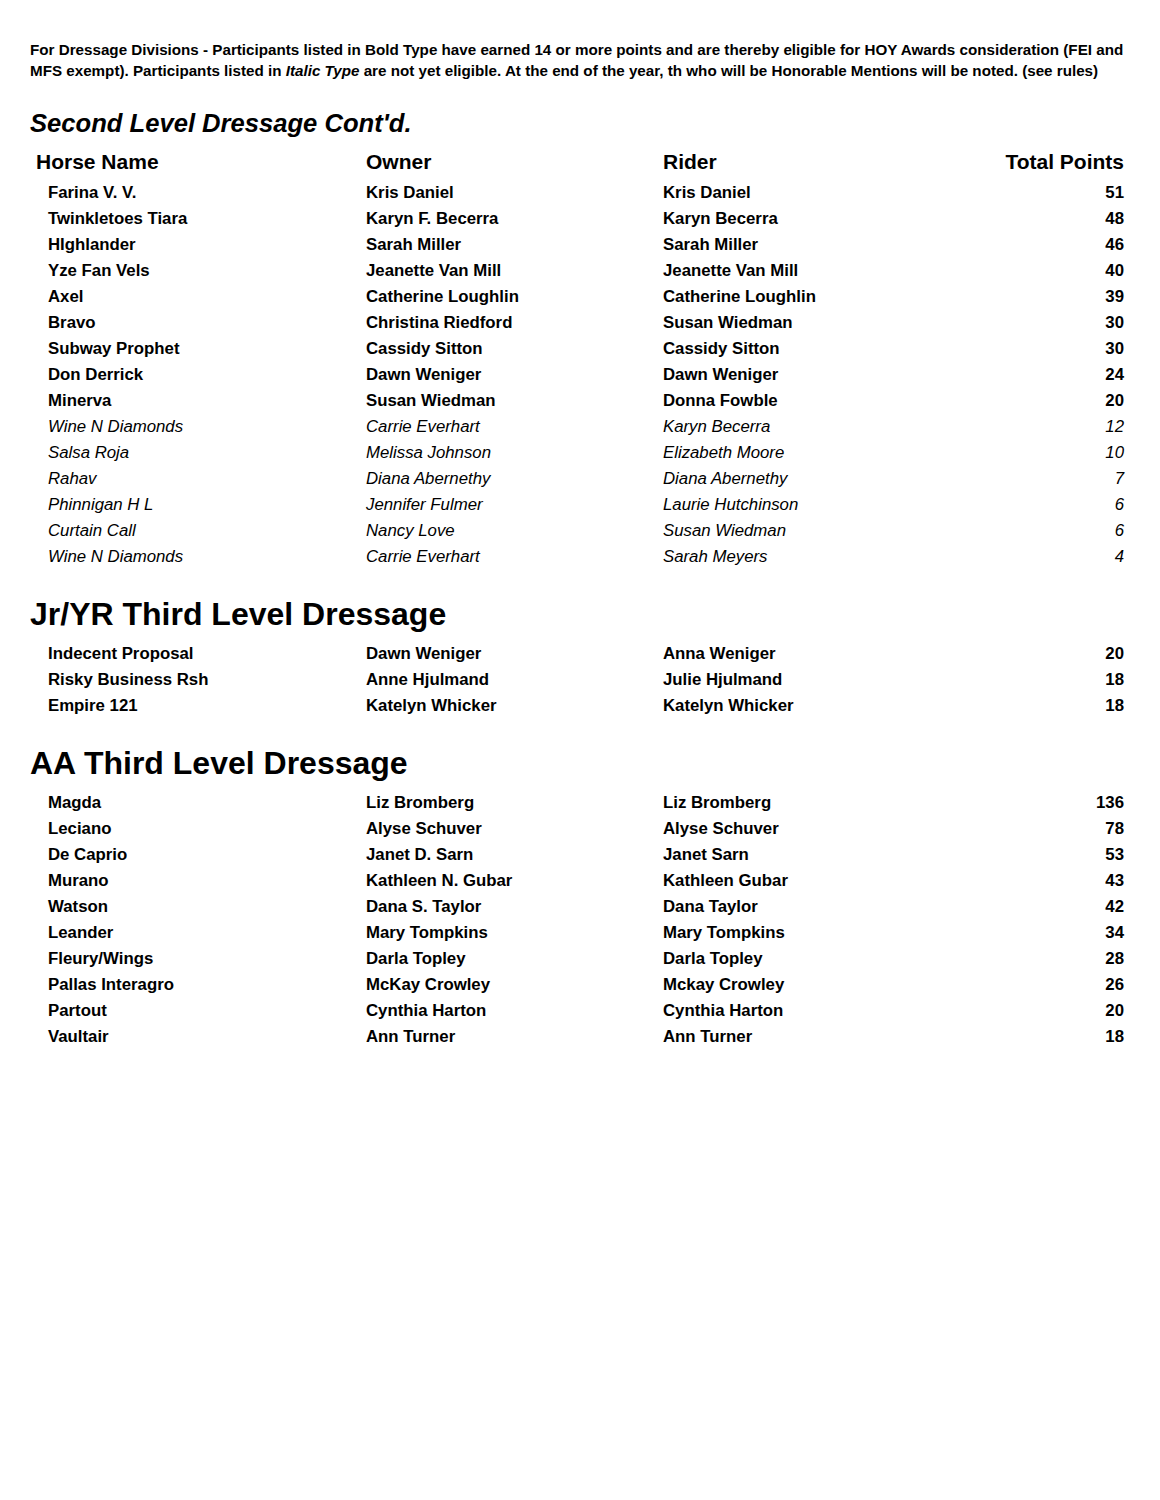For Dressage Divisions - Participants listed in Bold Type have earned 14 or more points and are thereby eligible for HOY Awards consideration (FEI and MFS exempt). Participants listed in Italic Type are not yet eligible. At the end of the year, th who will be Honorable Mentions will be noted. (see rules)
Second Level Dressage Cont'd.
| Horse Name | Owner | Rider | Total Points |
| --- | --- | --- | --- |
| Farina V. V. | Kris Daniel | Kris Daniel | 51 |
| Twinkletoes Tiara | Karyn F. Becerra | Karyn Becerra | 48 |
| HIghlander | Sarah Miller | Sarah Miller | 46 |
| Yze Fan Vels | Jeanette Van Mill | Jeanette Van Mill | 40 |
| Axel | Catherine Loughlin | Catherine Loughlin | 39 |
| Bravo | Christina Riedford | Susan Wiedman | 30 |
| Subway Prophet | Cassidy Sitton | Cassidy Sitton | 30 |
| Don Derrick | Dawn Weniger | Dawn Weniger | 24 |
| Minerva | Susan Wiedman | Donna Fowble | 20 |
| Wine N Diamonds | Carrie Everhart | Karyn Becerra | 12 |
| Salsa Roja | Melissa Johnson | Elizabeth Moore | 10 |
| Rahav | Diana Abernethy | Diana Abernethy | 7 |
| Phinnigan H L | Jennifer Fulmer | Laurie Hutchinson | 6 |
| Curtain Call | Nancy Love | Susan Wiedman | 6 |
| Wine N Diamonds | Carrie Everhart | Sarah Meyers | 4 |
Jr/YR Third Level Dressage
| Indecent Proposal | Dawn Weniger | Anna Weniger | 20 |
| Risky Business Rsh | Anne Hjulmand | Julie Hjulmand | 18 |
| Empire 121 | Katelyn Whicker | Katelyn Whicker | 18 |
AA Third Level Dressage
| Magda | Liz Bromberg | Liz Bromberg | 136 |
| Leciano | Alyse Schuver | Alyse Schuver | 78 |
| De Caprio | Janet D. Sarn | Janet Sarn | 53 |
| Murano | Kathleen N. Gubar | Kathleen Gubar | 43 |
| Watson | Dana S. Taylor | Dana Taylor | 42 |
| Leander | Mary Tompkins | Mary Tompkins | 34 |
| Fleury/Wings | Darla Topley | Darla Topley | 28 |
| Pallas Interagro | McKay Crowley | Mckay Crowley | 26 |
| Partout | Cynthia Harton | Cynthia Harton | 20 |
| Vaultair | Ann Turner | Ann Turner | 18 |